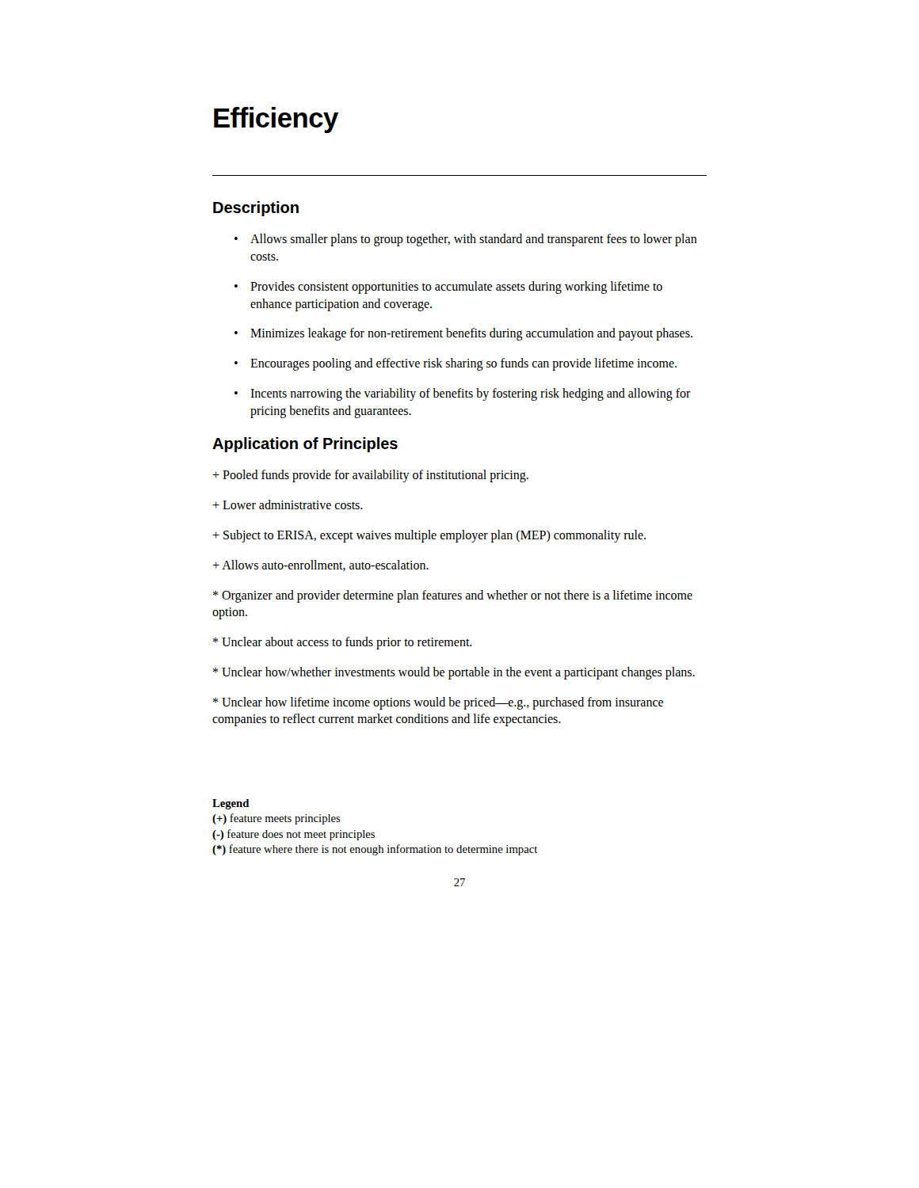Efficiency
Description
Allows smaller plans to group together, with standard and transparent fees to lower plan costs.
Provides consistent opportunities to accumulate assets during working lifetime to enhance participation and coverage.
Minimizes leakage for non-retirement benefits during accumulation and payout phases.
Encourages pooling and effective risk sharing so funds can provide lifetime income.
Incents narrowing the variability of benefits by fostering risk hedging and allowing for pricing benefits and guarantees.
Application of Principles
+ Pooled funds provide for availability of institutional pricing.
+ Lower administrative costs.
+ Subject to ERISA, except waives multiple employer plan (MEP) commonality rule.
+ Allows auto-enrollment, auto-escalation.
* Organizer and provider determine plan features and whether or not there is a lifetime income option.
* Unclear about access to funds prior to retirement.
* Unclear how/whether investments would be portable in the event a participant changes plans.
* Unclear how lifetime income options would be priced—e.g., purchased from insurance companies to reflect current market conditions and life expectancies.
Legend
(+) feature meets principles
(-) feature does not meet principles
(*) feature where there is not enough information to determine impact
27